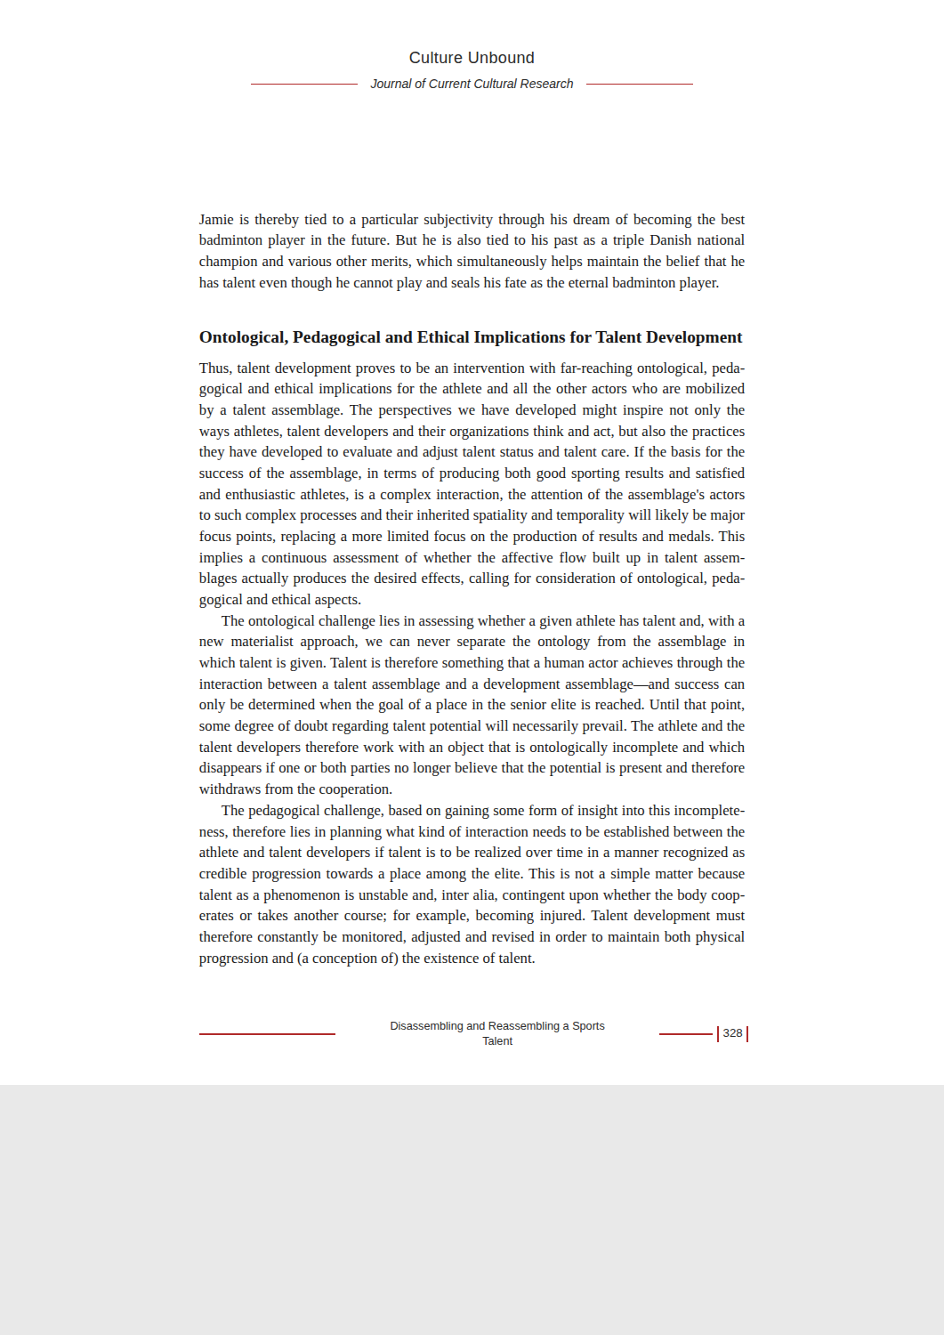Culture Unbound
Journal of Current Cultural Research
Jamie is thereby tied to a particular subjectivity through his dream of becoming the best badminton player in the future. But he is also tied to his past as a triple Danish national champion and various other merits, which simultaneously helps maintain the belief that he has talent even though he cannot play and seals his fate as the eternal badminton player.
Ontological, Pedagogical and Ethical Implications for Talent Development
Thus, talent development proves to be an intervention with far-reaching ontological, pedagogical and ethical implications for the athlete and all the other actors who are mobilized by a talent assemblage. The perspectives we have developed might inspire not only the ways athletes, talent developers and their organizations think and act, but also the practices they have developed to evaluate and adjust talent status and talent care. If the basis for the success of the assemblage, in terms of producing both good sporting results and satisfied and enthusiastic athletes, is a complex interaction, the attention of the assemblage's actors to such complex processes and their inherited spatiality and temporality will likely be major focus points, replacing a more limited focus on the production of results and medals. This implies a continuous assessment of whether the affective flow built up in talent assemblages actually produces the desired effects, calling for consideration of ontological, pedagogical and ethical aspects.
The ontological challenge lies in assessing whether a given athlete has talent and, with a new materialist approach, we can never separate the ontology from the assemblage in which talent is given. Talent is therefore something that a human actor achieves through the interaction between a talent assemblage and a development assemblage—and success can only be determined when the goal of a place in the senior elite is reached. Until that point, some degree of doubt regarding talent potential will necessarily prevail. The athlete and the talent developers therefore work with an object that is ontologically incomplete and which disappears if one or both parties no longer believe that the potential is present and therefore withdraws from the cooperation.
The pedagogical challenge, based on gaining some form of insight into this incompleteness, therefore lies in planning what kind of interaction needs to be established between the athlete and talent developers if talent is to be realized over time in a manner recognized as credible progression towards a place among the elite. This is not a simple matter because talent as a phenomenon is unstable and, inter alia, contingent upon whether the body cooperates or takes another course; for example, becoming injured. Talent development must therefore constantly be monitored, adjusted and revised in order to maintain both physical progression and (a conception of) the existence of talent.
Disassembling and Reassembling a Sports
Talent
328